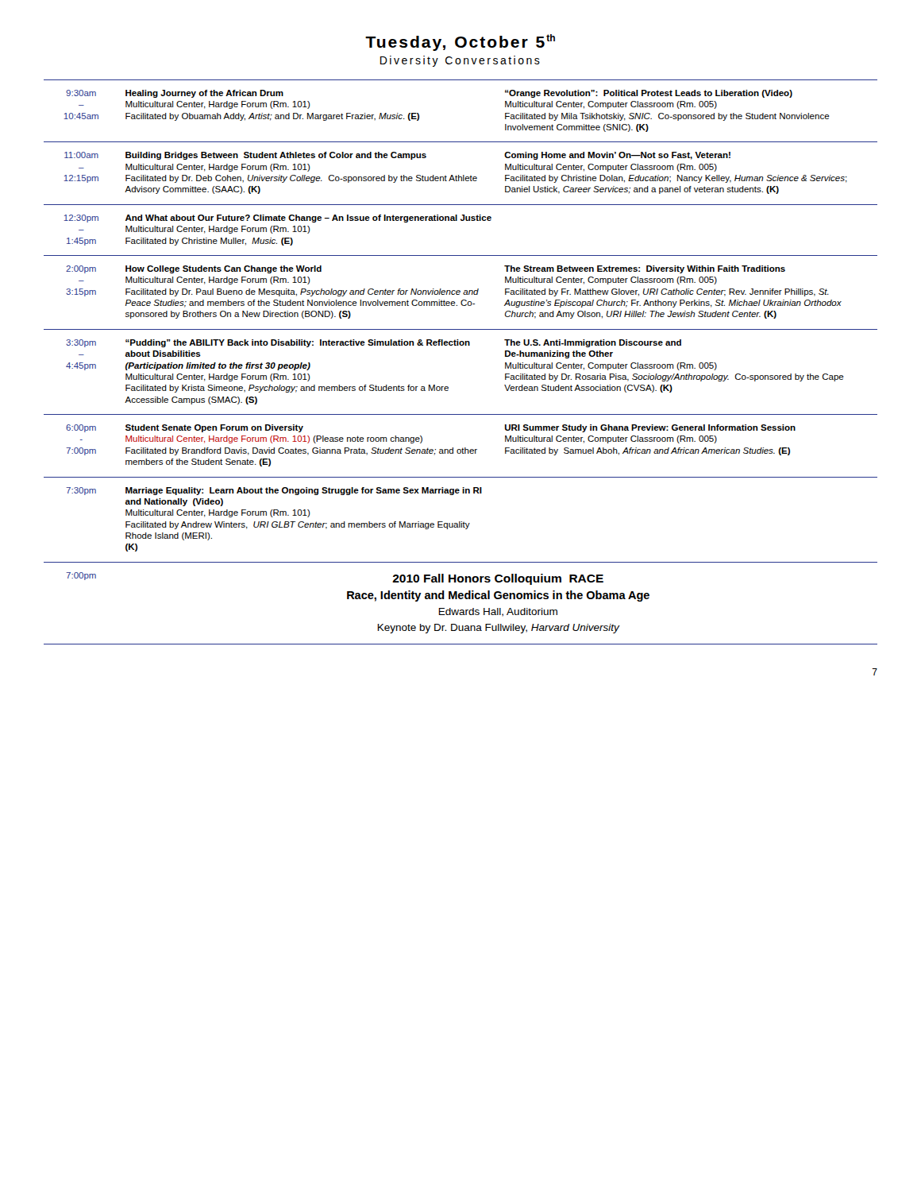Tuesday, October 5th
Diversity Conversations
| 9:30am – 10:45am | Healing Journey of the African Drum Multicultural Center, Hardge Forum (Rm. 101) Facilitated by Obuamah Addy, Artist; and Dr. Margaret Frazier, Music . (E) | “Orange Revolution”: Political Protest Leads to Liberation (Video) Multicultural Center, Computer Classroom (Rm. 005) Facilitated by Mila Tsikhotskiy, SNIC. Co-sponsored by the Student Nonviolence Involvement Committee (SNIC). (K) |
| 11:00am – 12:15pm | Building Bridges Between Student Athletes of Color and the Campus Multicultural Center, Hardge Forum (Rm. 101) Facilitated by Dr. Deb Cohen, University College. Co-sponsored by the Student Athlete Advisory Committee. (SAAC). (K) | Coming Home and Movin’ On—Not so Fast, Veteran! Multicultural Center, Computer Classroom (Rm. 005) Facilitated by Christine Dolan, Education ; Nancy Kelley, Human Science & Services ; Daniel Ustick, Career Services; and a panel of veteran students. (K) |
| 12:30pm – 1:45pm | And What about Our Future? Climate Change – An Issue of Intergenerational Justice Multicultural Center, Hardge Forum (Rm. 101) Facilitated by Christine Muller, Music. (E) | |
| 2:00pm – 3:15pm | How College Students Can Change the World Multicultural Center, Hardge Forum (Rm. 101) Facilitated by Dr. Paul Bueno de Mesquita, Psychology and Center for Nonviolence and Peace Studies; and members of the Student Nonviolence Involvement Committee. Co-sponsored by Brothers On a New Direction (BOND). (S) | The Stream Between Extremes: Diversity Within Faith Traditions Multicultural Center, Computer Classroom (Rm. 005) Facilitated by Fr. Matthew Glover, URI Catholic Center ; Rev. Jennifer Phillips, St. Augustine’s Episcopal Church; Fr. Anthony Perkins, St. Michael Ukrainian Orthodox Church ; and Amy Olson, URI Hillel: The Jewish Student Center. (K) |
| 3:30pm – 4:45pm | “Pudding” the ABILITY Back into Disability: Interactive Simulation & Reflection about Disabilities (Participation limited to the first 30 people) Multicultural Center, Hardge Forum (Rm. 101) Facilitated by Krista Simeone, Psychology; and members of Students for a More Accessible Campus (SMAC). (S) | The U.S. Anti-Immigration Discourse and De-humanizing the Other Multicultural Center, Computer Classroom (Rm. 005) Facilitated by Dr. Rosaria Pisa, Sociology/Anthropology. Co-sponsored by the Cape Verdean Student Association (CVSA). (K) |
| 6:00pm - 7:00pm | Student Senate Open Forum on Diversity Multicultural Center, Hardge Forum (Rm. 101) (Please note room change) Facilitated by Brandford Davis, David Coates, Gianna Prata, Student Senate; and other members of the Student Senate. (E) | URI Summer Study in Ghana Preview: General Information Session Multicultural Center, Computer Classroom (Rm. 005) Facilitated by Samuel Aboh, African and African American Studies. (E) |
| 7:30pm | Marriage Equality: Learn About the Ongoing Struggle for Same Sex Marriage in RI and Nationally (Video) Multicultural Center, Hardge Forum (Rm. 101) Facilitated by Andrew Winters, URI GLBT Center ; and members of Marriage Equality Rhode Island (MERI). (K) | |
| 7:00pm | 2010 Fall Honors Colloquium RACE Race, Identity and Medical Genomics in the Obama Age Edwards Hall, Auditorium Keynote by Dr. Duana Fullwiley, Harvard University |
7